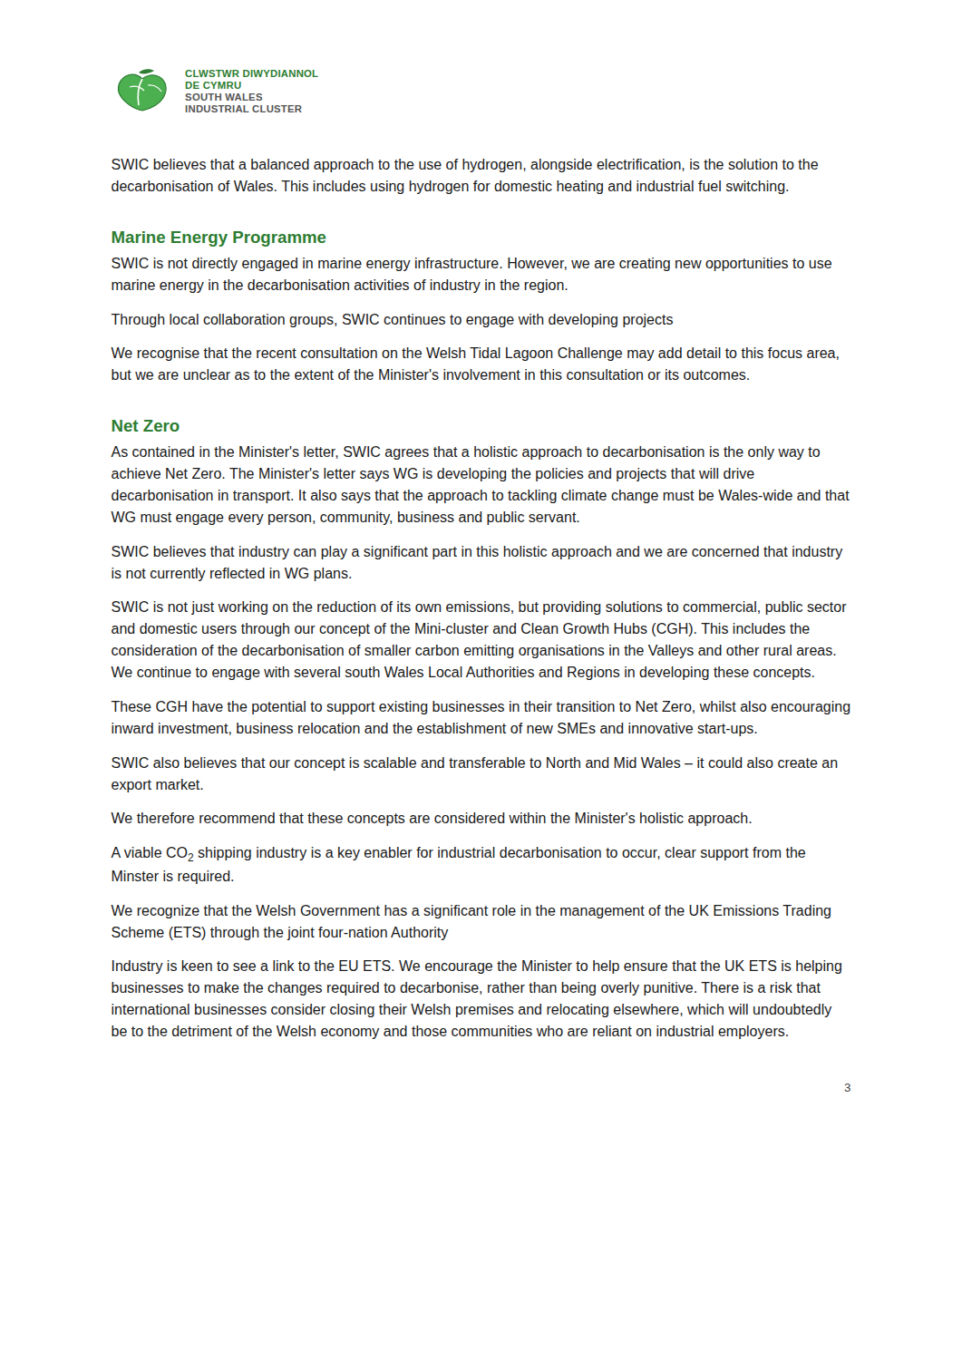CLWSTWR DIWYDIANNOL
DE CYMRU
SOUTH WALES
INDUSTRIAL CLUSTER
SWIC believes that a balanced approach to the use of hydrogen, alongside electrification, is the solution to the decarbonisation of Wales. This includes using hydrogen for domestic heating and industrial fuel switching.
Marine Energy Programme
SWIC is not directly engaged in marine energy infrastructure. However, we are creating new opportunities to use marine energy in the decarbonisation activities of industry in the region.
Through local collaboration groups, SWIC continues to engage with developing projects
We recognise that the recent consultation on the Welsh Tidal Lagoon Challenge may add detail to this focus area, but we are unclear as to the extent of the Minister's involvement in this consultation or its outcomes.
Net Zero
As contained in the Minister's letter, SWIC agrees that a holistic approach to decarbonisation is the only way to achieve Net Zero. The Minister's letter says WG is developing the policies and projects that will drive decarbonisation in transport. It also says that the approach to tackling climate change must be Wales-wide and that WG must engage every person, community, business and public servant.
SWIC believes that industry can play a significant part in this holistic approach and we are concerned that industry is not currently reflected in WG plans.
SWIC is not just working on the reduction of its own emissions, but providing solutions to commercial, public sector and domestic users through our concept of the Mini-cluster and Clean Growth Hubs (CGH). This includes the consideration of the decarbonisation of smaller carbon emitting organisations in the Valleys and other rural areas. We continue to engage with several south Wales Local Authorities and Regions in developing these concepts.
These CGH have the potential to support existing businesses in their transition to Net Zero, whilst also encouraging inward investment, business relocation and the establishment of new SMEs and innovative start-ups.
SWIC also believes that our concept is scalable and transferable to North and Mid Wales – it could also create an export market.
We therefore recommend that these concepts are considered within the Minister's holistic approach.
A viable CO2 shipping industry is a key enabler for industrial decarbonisation to occur, clear support from the Minster is required.
We recognize that the Welsh Government has a significant role in the management of the UK Emissions Trading Scheme (ETS) through the joint four-nation Authority
Industry is keen to see a link to the EU ETS. We encourage the Minister to help ensure that the UK ETS is helping businesses to make the changes required to decarbonise, rather than being overly punitive. There is a risk that international businesses consider closing their Welsh premises and relocating elsewhere, which will undoubtedly be to the detriment of the Welsh economy and those communities who are reliant on industrial employers.
3